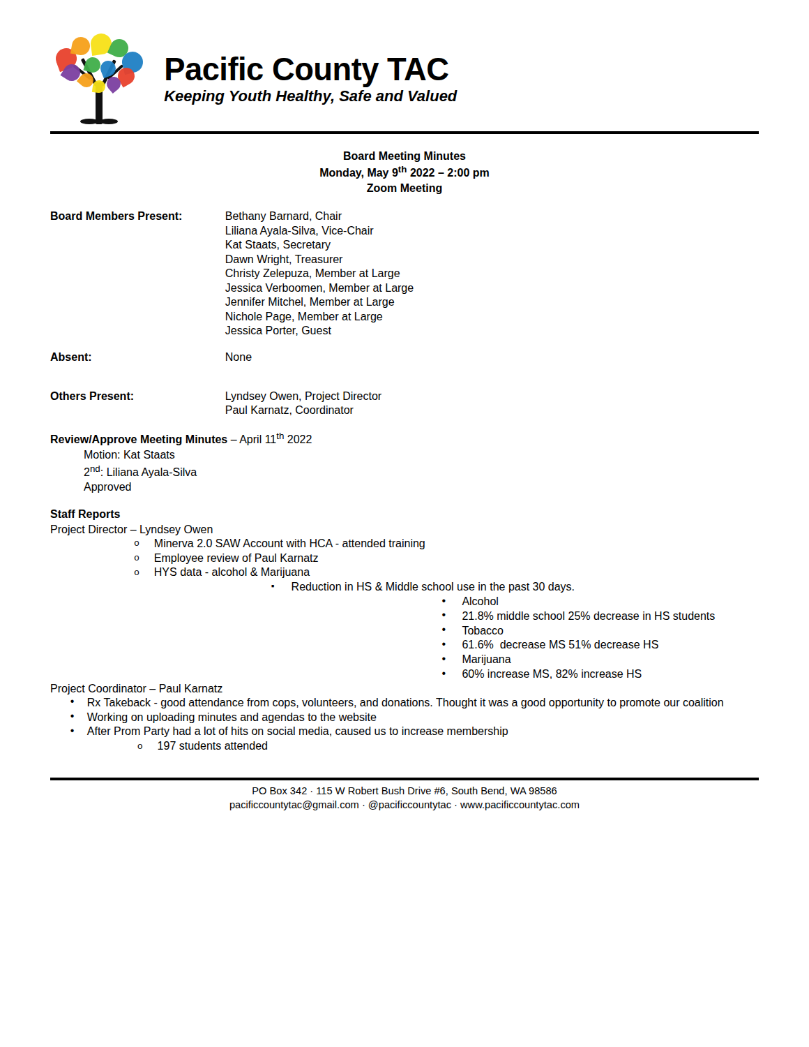Pacific County TAC
Keeping Youth Healthy, Safe and Valued
Board Meeting Minutes
Monday, May 9th 2022 – 2:00 pm
Zoom Meeting
| Board Members Present: | Bethany Barnard, Chair Liliana Ayala-Silva, Vice-Chair Kat Staats, Secretary Dawn Wright, Treasurer Christy Zelepuza, Member at Large Jessica Verboomen, Member at Large Jennifer Mitchel, Member at Large Nichole Page, Member at Large Jessica Porter, Guest |
| Absent: | None |
| Others Present: | Lyndsey Owen, Project Director Paul Karnatz, Coordinator |
Review/Approve Meeting Minutes – April 11th 2022
Motion: Kat Staats
2nd: Liliana Ayala-Silva
Approved
Staff Reports
Project Director – Lyndsey Owen
Minerva 2.0 SAW Account with HCA - attended training
Employee review of Paul Karnatz
HYS data - alcohol & Marijuana
Reduction in HS & Middle school use in the past 30 days.
Alcohol
21.8% middle school 25% decrease in HS students
Tobacco
61.6% decrease MS 51% decrease HS
Marijuana
60% increase MS, 82% increase HS
Project Coordinator – Paul Karnatz
Rx Takeback - good attendance from cops, volunteers, and donations. Thought it was a good opportunity to promote our coalition
Working on uploading minutes and agendas to the website
After Prom Party had a lot of hits on social media, caused us to increase membership
197 students attended
PO Box 342 · 115 W Robert Bush Drive #6, South Bend, WA 98586
pacificcountytac@gmail.com · @pacificcountytac · www.pacificcountytac.com